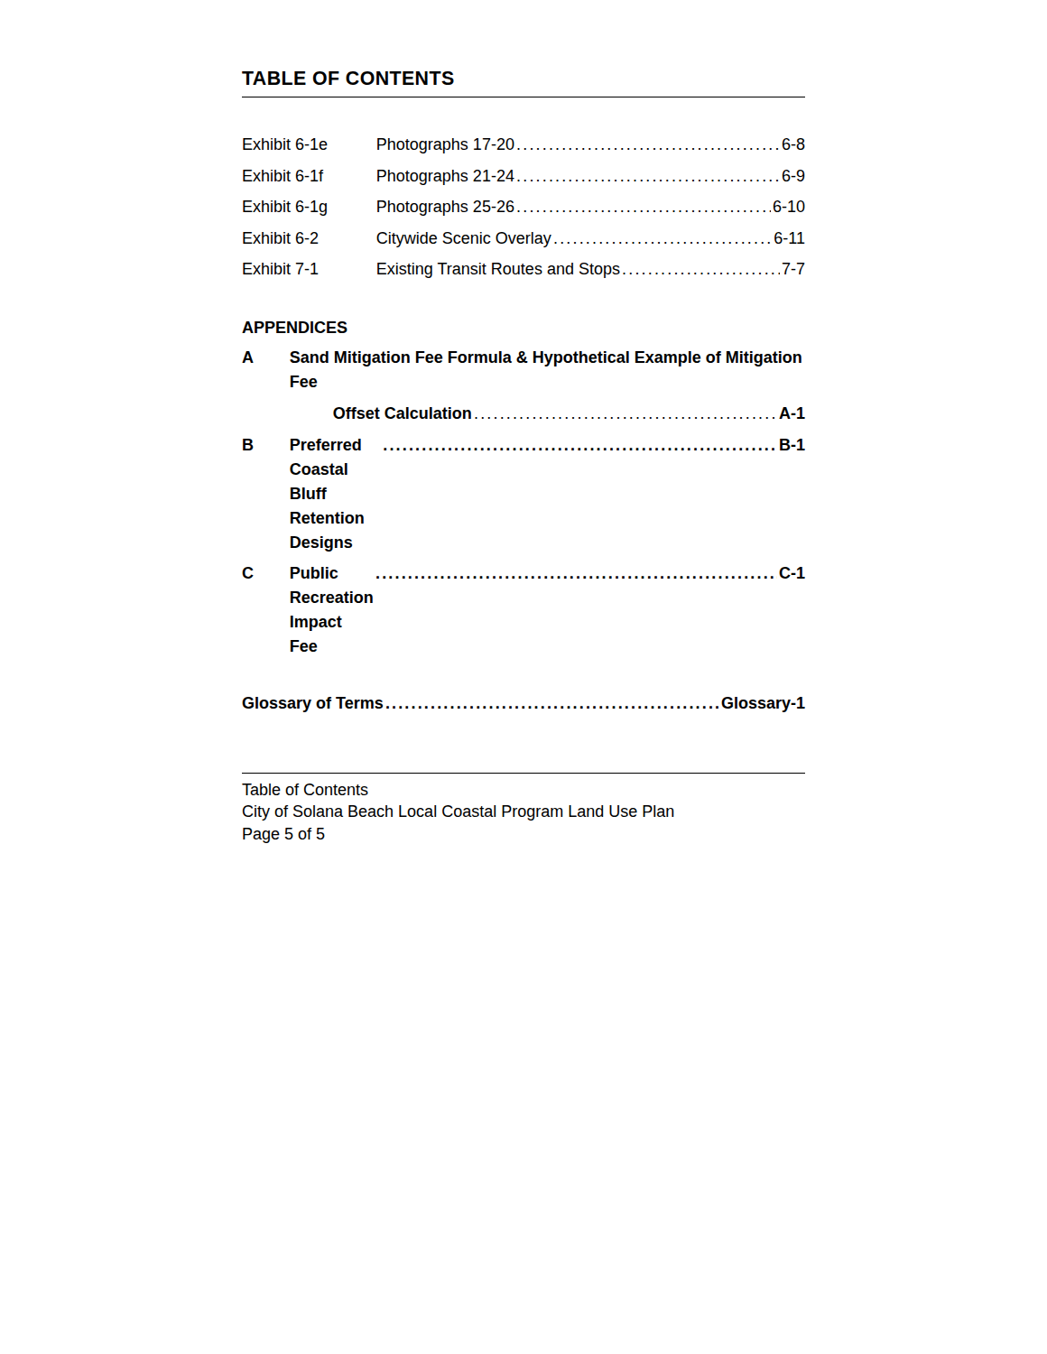TABLE OF CONTENTS
Exhibit 6-1e Photographs 17-20 6-8
Exhibit 6-1f Photographs 21-24 6-9
Exhibit 6-1g Photographs 25-26 6-10
Exhibit 6-2 Citywide Scenic Overlay 6-11
Exhibit 7-1 Existing Transit Routes and Stops 7-7
APPENDICES
A Sand Mitigation Fee Formula & Hypothetical Example of Mitigation Fee
Offset Calculation A-1
B Preferred Coastal Bluff Retention Designs B-1
C Public Recreation Impact Fee C-1
Glossary of Terms Glossary-1
Table of Contents
City of Solana Beach Local Coastal Program Land Use Plan
Page 5 of 5